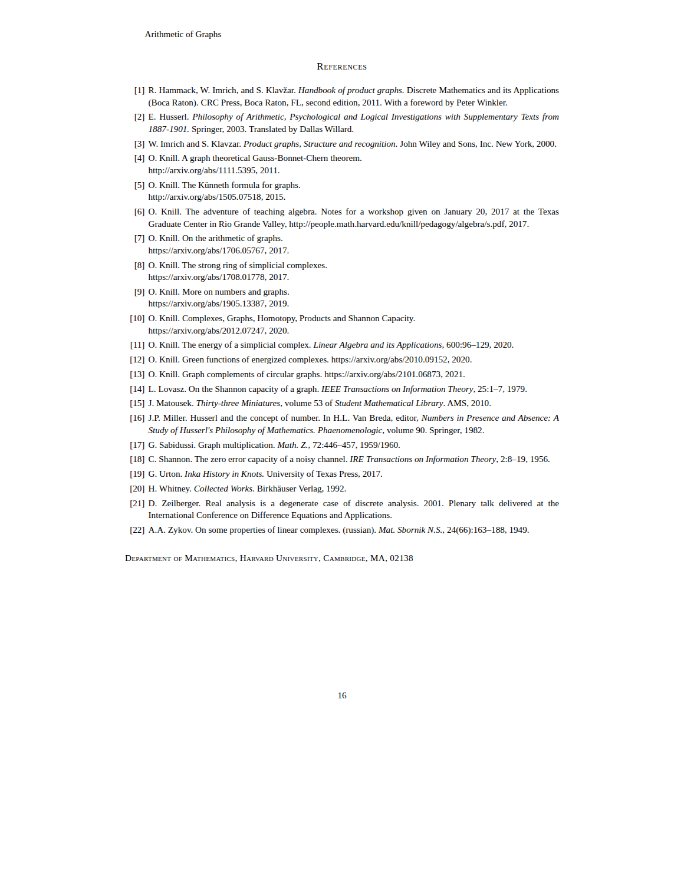Arithmetic of Graphs
References
[1] R. Hammack, W. Imrich, and S. Klavžar. Handbook of product graphs. Discrete Mathematics and its Applications (Boca Raton). CRC Press, Boca Raton, FL, second edition, 2011. With a foreword by Peter Winkler.
[2] E. Husserl. Philosophy of Arithmetic, Psychological and Logical Investigations with Supplementary Texts from 1887-1901. Springer, 2003. Translated by Dallas Willard.
[3] W. Imrich and S. Klavzar. Product graphs, Structure and recognition. John Wiley and Sons, Inc. New York, 2000.
[4] O. Knill. A graph theoretical Gauss-Bonnet-Chern theorem.
http://arxiv.org/abs/1111.5395, 2011.
[5] O. Knill. The Künneth formula for graphs.
http://arxiv.org/abs/1505.07518, 2015.
[6] O. Knill. The adventure of teaching algebra. Notes for a workshop given on January 20, 2017 at the Texas Graduate Center in Rio Grande Valley, http://people.math.harvard.edu/knill/pedagogy/algebra/s.pdf, 2017.
[7] O. Knill. On the arithmetic of graphs.
https://arxiv.org/abs/1706.05767, 2017.
[8] O. Knill. The strong ring of simplicial complexes.
https://arxiv.org/abs/1708.01778, 2017.
[9] O. Knill. More on numbers and graphs.
https://arxiv.org/abs/1905.13387, 2019.
[10] O. Knill. Complexes, Graphs, Homotopy, Products and Shannon Capacity.
https://arxiv.org/abs/2012.07247, 2020.
[11] O. Knill. The energy of a simplicial complex. Linear Algebra and its Applications, 600:96–129, 2020.
[12] O. Knill. Green functions of energized complexes. https://arxiv.org/abs/2010.09152, 2020.
[13] O. Knill. Graph complements of circular graphs. https://arxiv.org/abs/2101.06873, 2021.
[14] L. Lovasz. On the Shannon capacity of a graph. IEEE Transactions on Information Theory, 25:1–7, 1979.
[15] J. Matousek. Thirty-three Miniatures, volume 53 of Student Mathematical Library. AMS, 2010.
[16] J.P. Miller. Husserl and the concept of number. In H.L. Van Breda, editor, Numbers in Presence and Absence: A Study of Husserl's Philosophy of Mathematics. Phaenomenologic, volume 90. Springer, 1982.
[17] G. Sabidussi. Graph multiplication. Math. Z., 72:446–457, 1959/1960.
[18] C. Shannon. The zero error capacity of a noisy channel. IRE Transactions on Information Theory, 2:8–19, 1956.
[19] G. Urton. Inka History in Knots. University of Texas Press, 2017.
[20] H. Whitney. Collected Works. Birkhäuser Verlag, 1992.
[21] D. Zeilberger. Real analysis is a degenerate case of discrete analysis. 2001. Plenary talk delivered at the International Conference on Difference Equations and Applications.
[22] A.A. Zykov. On some properties of linear complexes. (russian). Mat. Sbornik N.S., 24(66):163–188, 1949.
Department of Mathematics, Harvard University, Cambridge, MA, 02138
16